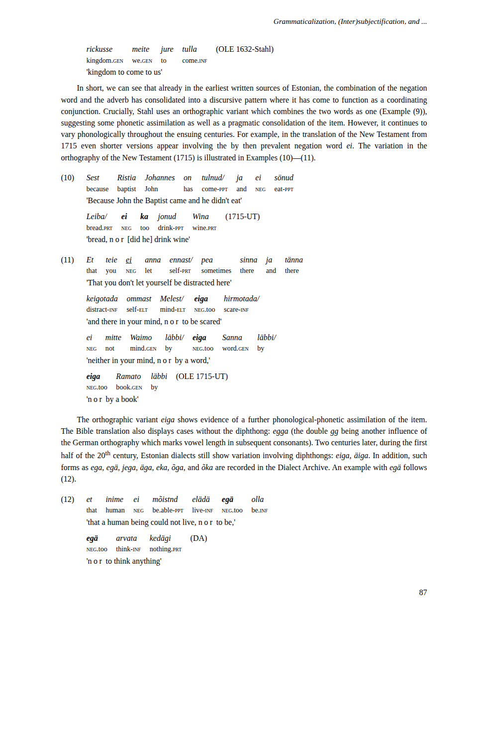Grammaticalization, (Inter)subjectification, and ...
rickusse kingdom.gen meite we.gen jure to tulla come.inf (OLE 1632-Stahl)
'kingdom to come to us'
In short, we can see that already in the earliest written sources of Estonian, the combination of the negation word and the adverb has consolidated into a discursive pattern where it has come to function as a coordinating conjunction. Crucially, Stahl uses an orthographic variant which combines the two words as one (Example (9)), suggesting some phonetic assimilation as well as a pragmatic consolidation of the item. However, it continues to vary phonologically throughout the ensuing centuries. For example, in the translation of the New Testament from 1715 even shorter versions appear involving the by then prevalent negation word ei. The variation in the orthography of the New Testament (1715) is illustrated in Examples (10)—(11).
(10)
Sest because Ristia baptist Johannes John on has tulnud/come-ppt ja and ei neg sönud eat-ppt
'Because John the Baptist came and he didn't eat'
Leiba/bread.prt ei neg ka too jonud drink-ppt Wina wine.prt (1715-UT)
'bread, nor [did he] drink wine'
(11)
Et that teie you ei neg anna let ennast/self-prt pea sometimes sinna there ja and tänna there
'That you don't let yourself be distracted here'
keigotada distract-inf ommast self-elt Melest/mind-elt eiga neg.too hirmotada/scare-inf
'and there in your mind, nor to be scared'
ei neg mitte not Waimo mind.gen läbbi/by eiga neg.too Sanna word.gen läbbi/by
'neither in your mind, nor by a word,'
eiga neg.too Ramato book.gen läbbi by (OLE 1715-UT)
'nor by a book'
The orthographic variant eiga shows evidence of a further phonological-phonetic assimilation of the item. The Bible translation also displays cases without the diphthong: egga (the double gg being another influence of the German orthography which marks vowel length in subsequent consonants). Two centuries later, during the first half of the 20th century, Estonian dialects still show variation involving diphthongs: eiga, äiga. In addition, such forms as ega, egä, jega, äga, eka, õga, and õka are recorded in the Dialect Archive. An example with egä follows (12).
(12)
et that inime human ei neg mõistnd be.able-ppt elädä live-inf egä neg.too olla be.inf
'that a human being could not live, nor to be,'
egä neg.too arvata think-inf kedägi nothing.prt (DA)
'nor to think anything'
87